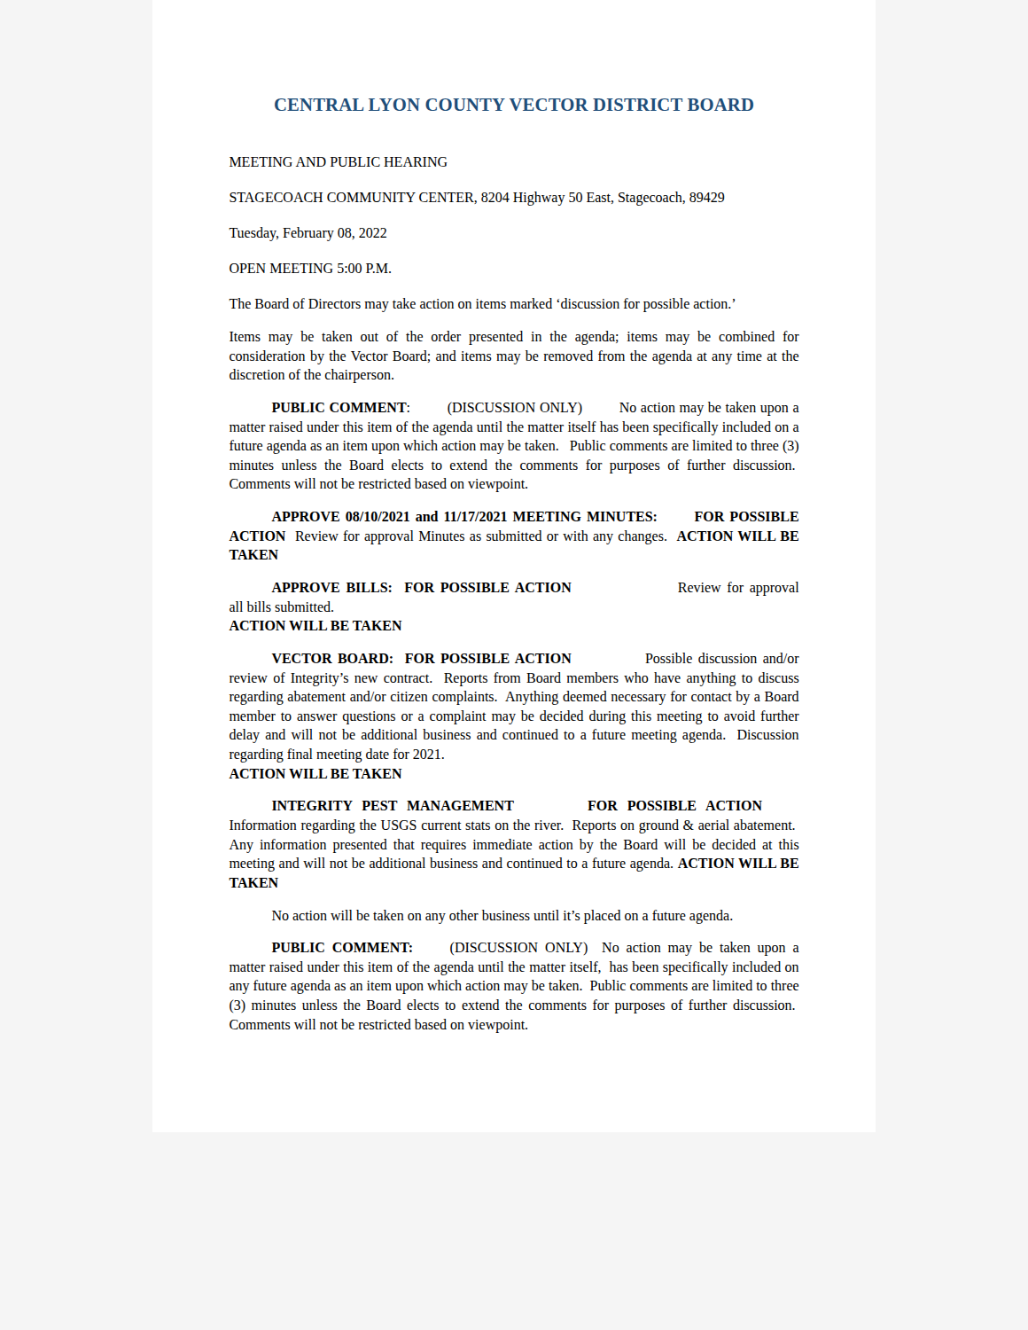CENTRAL LYON COUNTY VECTOR DISTRICT BOARD
MEETING AND PUBLIC HEARING
STAGECOACH COMMUNITY CENTER, 8204 Highway 50 East, Stagecoach, 89429
Tuesday, February 08, 2022
OPEN MEETING 5:00 P.M.
The Board of Directors may take action on items marked ‘discussion for possible action.’
Items may be taken out of the order presented in the agenda; items may be combined for consideration by the Vector Board; and items may be removed from the agenda at any time at the discretion of the chairperson.
PUBLIC COMMENT: (DISCUSSION ONLY) No action may be taken upon a matter raised under this item of the agenda until the matter itself has been specifically included on a future agenda as an item upon which action may be taken. Public comments are limited to three (3) minutes unless the Board elects to extend the comments for purposes of further discussion. Comments will not be restricted based on viewpoint.
APPROVE 08/10/2021 and 11/17/2021 MEETING MINUTES: FOR POSSIBLE ACTION Review for approval Minutes as submitted or with any changes. ACTION WILL BE TAKEN
APPROVE BILLS: FOR POSSIBLE ACTION Review for approval all bills submitted.
ACTION WILL BE TAKEN
VECTOR BOARD: FOR POSSIBLE ACTION Possible discussion and/or review of Integrity’s new contract. Reports from Board members who have anything to discuss regarding abatement and/or citizen complaints. Anything deemed necessary for contact by a Board member to answer questions or a complaint may be decided during this meeting to avoid further delay and will not be additional business and continued to a future meeting agenda. Discussion regarding final meeting date for 2021.
ACTION WILL BE TAKEN
INTEGRITY PEST MANAGEMENT FOR POSSIBLE ACTION Information regarding the USGS current stats on the river. Reports on ground & aerial abatement. Any information presented that requires immediate action by the Board will be decided at this meeting and will not be additional business and continued to a future agenda. ACTION WILL BE TAKEN
No action will be taken on any other business until it’s placed on a future agenda.
PUBLIC COMMENT: (DISCUSSION ONLY) No action may be taken upon a matter raised under this item of the agenda until the matter itself, has been specifically included on any future agenda as an item upon which action may be taken. Public comments are limited to three (3) minutes unless the Board elects to extend the comments for purposes of further discussion. Comments will not be restricted based on viewpoint.